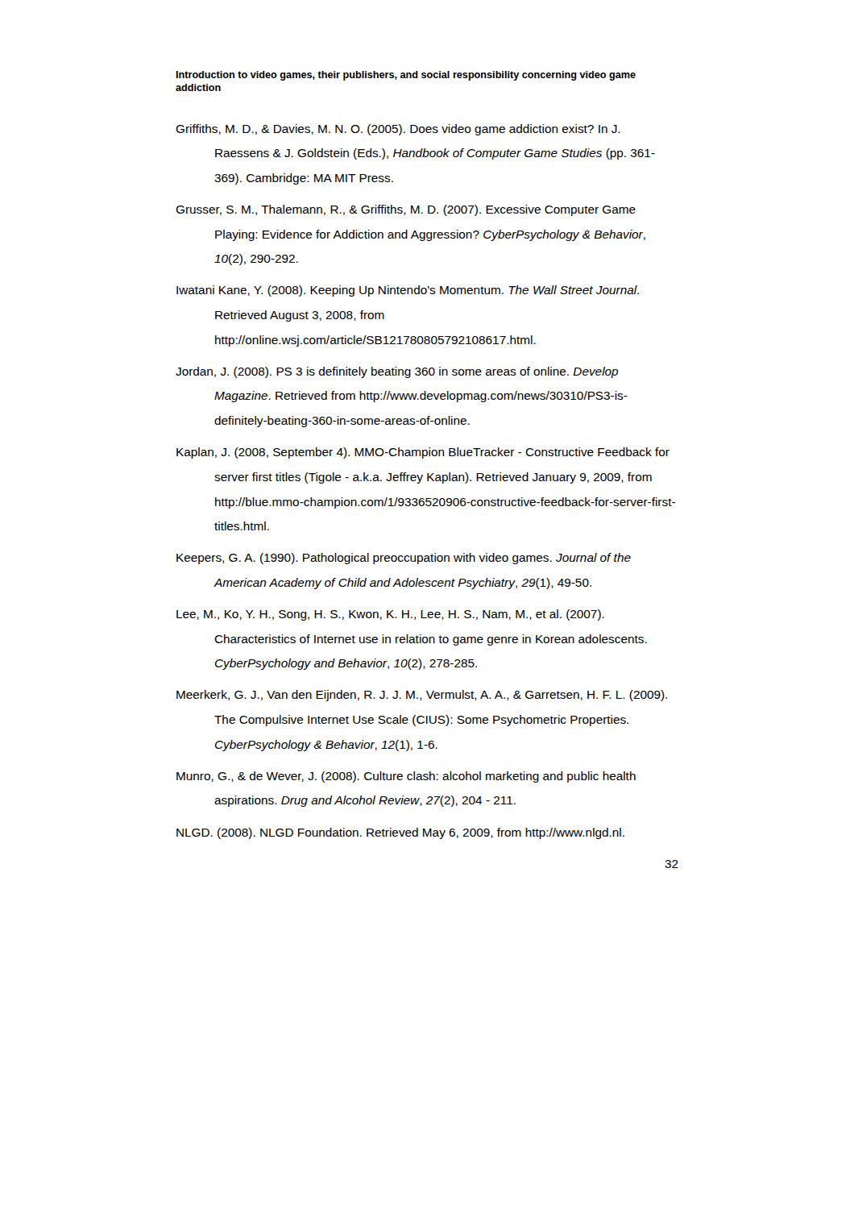Introduction to video games, their publishers, and social responsibility concerning video game addiction
Griffiths, M. D., & Davies, M. N. O. (2005). Does video game addiction exist? In J. Raessens & J. Goldstein (Eds.), Handbook of Computer Game Studies (pp. 361-369). Cambridge: MA MIT Press.
Grusser, S. M., Thalemann, R., & Griffiths, M. D. (2007). Excessive Computer Game Playing: Evidence for Addiction and Aggression? CyberPsychology & Behavior, 10(2), 290-292.
Iwatani Kane, Y. (2008). Keeping Up Nintendo's Momentum. The Wall Street Journal. Retrieved August 3, 2008, from http://online.wsj.com/article/SB121780805792108617.html.
Jordan, J. (2008). PS 3 is definitely beating 360 in some areas of online. Develop Magazine. Retrieved from http://www.developmag.com/news/30310/PS3-is-definitely-beating-360-in-some-areas-of-online.
Kaplan, J. (2008, September 4). MMO-Champion BlueTracker - Constructive Feedback for server first titles (Tigole - a.k.a. Jeffrey Kaplan). Retrieved January 9, 2009, from http://blue.mmo-champion.com/1/9336520906-constructive-feedback-for-server-first-titles.html.
Keepers, G. A. (1990). Pathological preoccupation with video games. Journal of the American Academy of Child and Adolescent Psychiatry, 29(1), 49-50.
Lee, M., Ko, Y. H., Song, H. S., Kwon, K. H., Lee, H. S., Nam, M., et al. (2007). Characteristics of Internet use in relation to game genre in Korean adolescents. CyberPsychology and Behavior, 10(2), 278-285.
Meerkerk, G. J., Van den Eijnden, R. J. J. M., Vermulst, A. A., & Garretsen, H. F. L. (2009). The Compulsive Internet Use Scale (CIUS): Some Psychometric Properties. CyberPsychology & Behavior, 12(1), 1-6.
Munro, G., & de Wever, J. (2008). Culture clash: alcohol marketing and public health aspirations. Drug and Alcohol Review, 27(2), 204 - 211.
NLGD. (2008). NLGD Foundation. Retrieved May 6, 2009, from http://www.nlgd.nl.
32